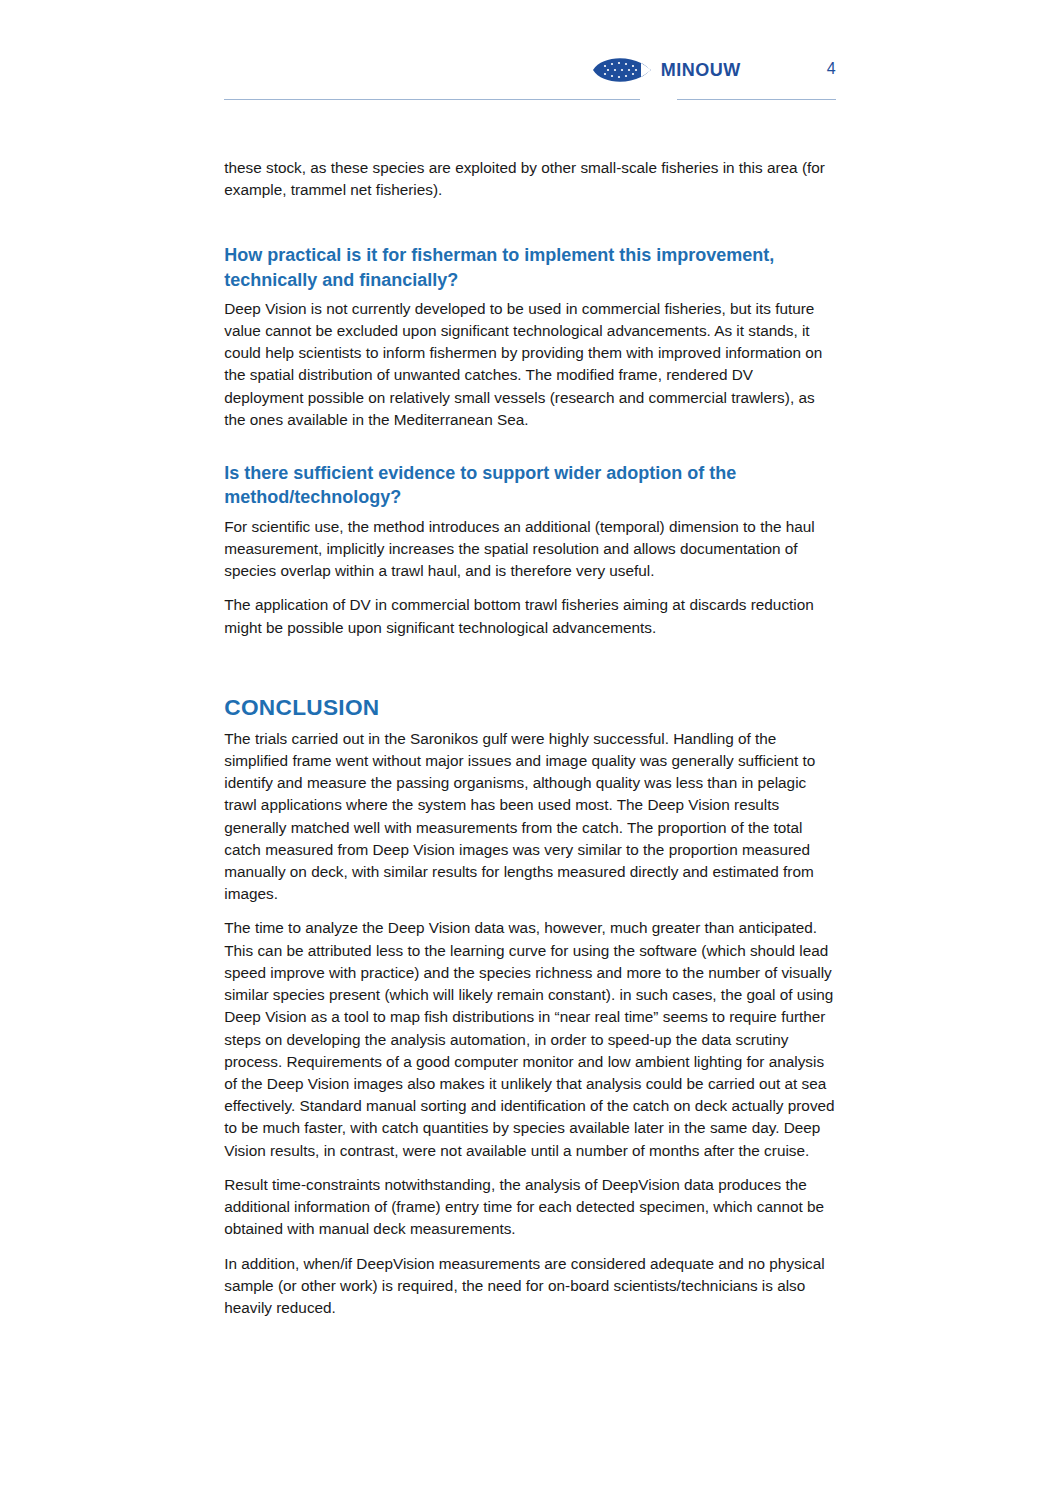MINOUW
4
these stock, as these species are exploited by other small-scale fisheries in this area (for example, trammel net fisheries).
How practical is it for fisherman to implement this improvement, technically and financially?
Deep Vision is not currently developed to be used in commercial fisheries, but its future value cannot be excluded upon significant technological advancements. As it stands, it could help scientists to inform fishermen by providing them with improved information on the spatial distribution of unwanted catches. The modified frame, rendered DV deployment possible on relatively small vessels (research and commercial trawlers), as the ones available in the Mediterranean Sea.
Is there sufficient evidence to support wider adoption of the method/technology?
For scientific use, the method introduces an additional (temporal) dimension to the haul measurement, implicitly increases the spatial resolution and allows documentation of species overlap within a trawl haul, and is therefore very useful.
The application of DV in commercial bottom trawl fisheries aiming at discards reduction might be possible upon significant technological advancements.
CONCLUSION
The trials carried out in the Saronikos gulf were highly successful. Handling of the simplified frame went without major issues and image quality was generally sufficient to identify and measure the passing organisms, although quality was less than in pelagic trawl applications where the system has been used most. The Deep Vision results generally matched well with measurements from the catch. The proportion of the total catch measured from Deep Vision images was very similar to the proportion measured manually on deck, with similar results for lengths measured directly and estimated from images.
The time to analyze the Deep Vision data was, however, much greater than anticipated. This can be attributed less to the learning curve for using the software (which should lead speed improve with practice) and the species richness and more to the number of visually similar species present (which will likely remain constant). in such cases, the goal of using Deep Vision as a tool to map fish distributions in “near real time” seems to require further steps on developing the analysis automation, in order to speed-up the data scrutiny process. Requirements of a good computer monitor and low ambient lighting for analysis of the Deep Vision images also makes it unlikely that analysis could be carried out at sea effectively. Standard manual sorting and identification of the catch on deck actually proved to be much faster, with catch quantities by species available later in the same day. Deep Vision results, in contrast, were not available until a number of months after the cruise.
Result time-constraints notwithstanding, the analysis of DeepVision data produces the additional information of (frame) entry time for each detected specimen, which cannot be obtained with manual deck measurements.
In addition, when/if DeepVision measurements are considered adequate and no physical sample (or other work) is required, the need for on-board scientists/technicians is also heavily reduced.